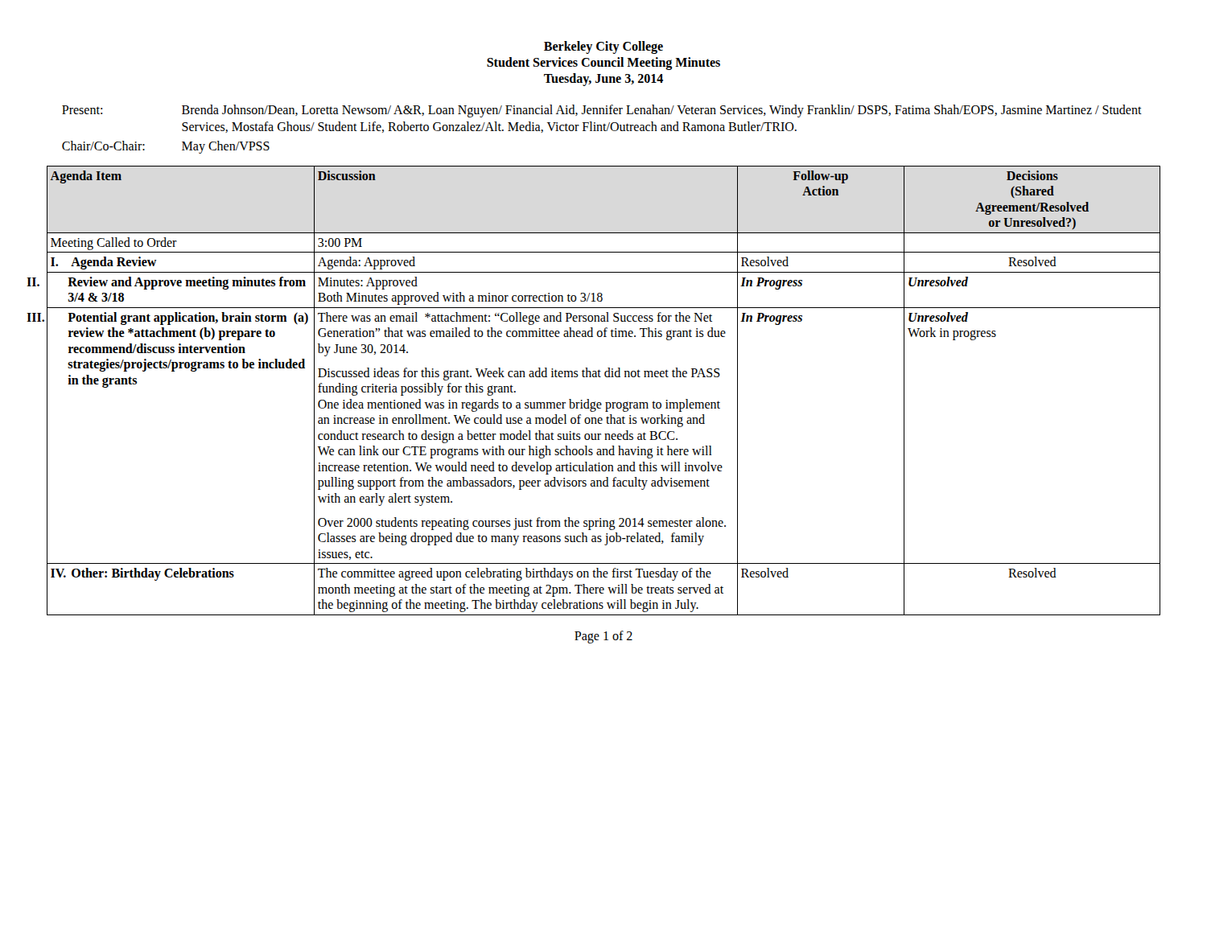Berkeley City College
Student Services Council Meeting Minutes
Tuesday, June 3, 2014
| Present: | Brenda Johnson/Dean, Loretta Newsom/ A&R, Loan Nguyen/ Financial Aid, Jennifer Lenahan/ Veteran Services, Windy Franklin/ DSPS, Fatima Shah/EOPS, Jasmine Martinez / Student Services, Mostafa Ghous/ Student Life, Roberto Gonzalez/Alt. Media, Victor Flint/Outreach and Ramona Butler/TRIO. |
| Chair/Co-Chair: | May Chen/VPSS |
| Agenda Item | Discussion | Follow-up Action | Decisions (Shared Agreement/Resolved or Unresolved?) |
| --- | --- | --- | --- |
| Meeting Called to Order | 3:00 PM | | |
| I. Agenda Review | Agenda: Approved | Resolved | Resolved |
| II. Review and Approve meeting minutes from 3/4 & 3/18 | Minutes: Approved Both Minutes approved with a minor correction to 3/18 | In Progress | Unresolved |
| III. Potential grant application, brain storm (a) review the *attachment (b) prepare to recommend/discuss intervention strategies/projects/programs to be included in the grants | There was an email *attachment: “College and Personal Success for the Net Generation” that was emailed to the committee ahead of time. This grant is due by June 30, 2014. Discussed ideas for this grant. Week can add items that did not meet the PASS funding criteria possibly for this grant. One idea mentioned was in regards to a summer bridge program to implement an increase in enrollment. We could use a model of one that is working and conduct research to design a better model that suits our needs at BCC. We can link our CTE programs with our high schools and having it here will increase retention. We would need to develop articulation and this will involve pulling support from the ambassadors, peer advisors and faculty advisement with an early alert system. Over 2000 students repeating courses just from the spring 2014 semester alone. Classes are being dropped due to many reasons such as job-related, family issues, etc. | In Progress | Unresolved Work in progress |
| IV. Other: Birthday Celebrations | The committee agreed upon celebrating birthdays on the first Tuesday of the month meeting at the start of the meeting at 2pm. There will be treats served at the beginning of the meeting. The birthday celebrations will begin in July. | Resolved | Resolved |
Page 1 of 2